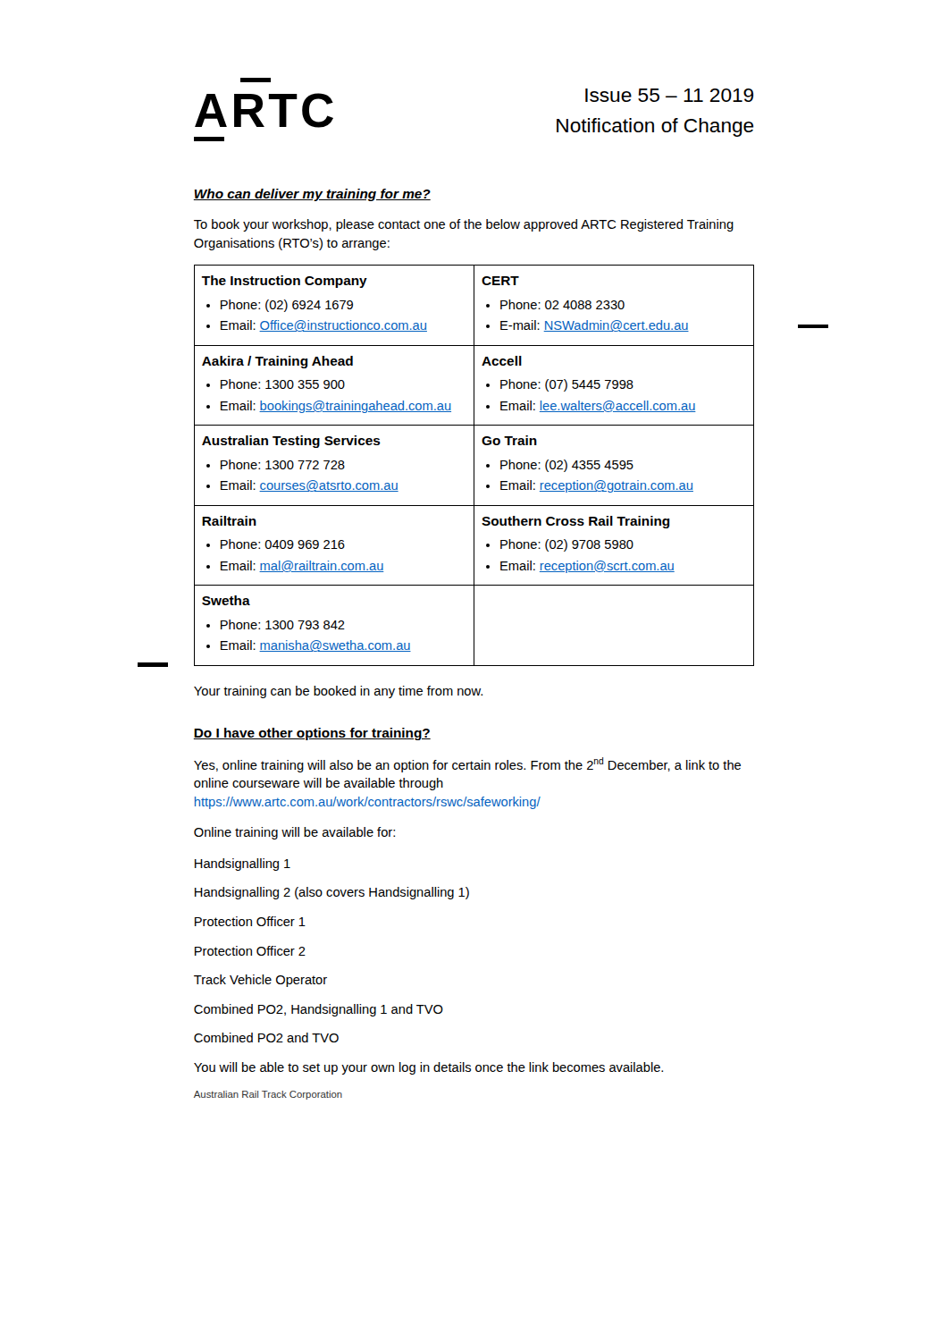ARTC
Issue 55 – 11 2019
Notification of Change
Who can deliver my training for me?
To book your workshop, please contact one of the below approved ARTC Registered Training Organisations (RTO’s) to arrange:
| The Instruction Company Phone: (02) 6924 1679 Email: Office@instructionco.com.au | CERT Phone: 02 4088 2330 E-mail: NSWadmin@cert.edu.au |
| Aakira / Training Ahead Phone: 1300 355 900 Email: bookings@trainingahead.com.au | Accell Phone: (07) 5445 7998 Email: lee.walters@accell.com.au |
| Australian Testing Services Phone: 1300 772 728 Email: courses@atsrto.com.au | Go Train Phone: (02) 4355 4595 Email: reception@gotrain.com.au |
| Railtrain Phone: 0409 969 216 Email: mal@railtrain.com.au | Southern Cross Rail Training Phone: (02) 9708 5980 Email: reception@scrt.com.au |
| Swetha Phone: 1300 793 842 Email: manisha@swetha.com.au | |
Your training can be booked in any time from now.
Do I have other options for training?
Yes, online training will also be an option for certain roles. From the 2nd December, a link to the online courseware will be available through https://www.artc.com.au/work/contractors/rswc/safeworking/
Online training will be available for:
Handsignalling 1
Handsignalling 2 (also covers Handsignalling 1)
Protection Officer 1
Protection Officer 2
Track Vehicle Operator
Combined PO2, Handsignalling 1 and TVO
Combined PO2 and TVO
You will be able to set up your own log in details once the link becomes available.
Australian Rail Track Corporation